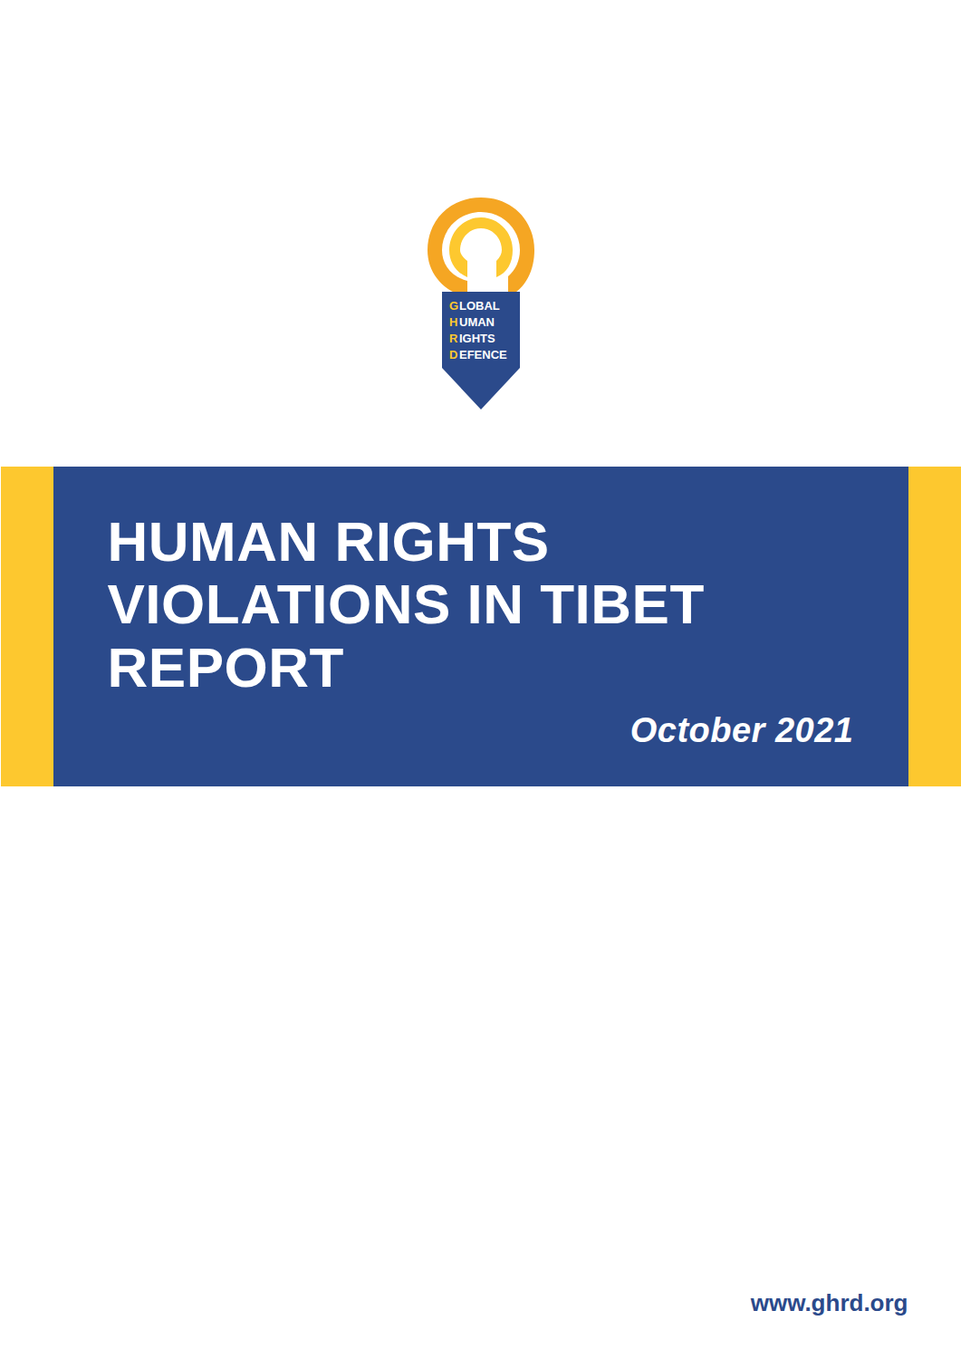Global Human Rights Defence GLOBAL HUMAN RIGHTS DEFENCE
Human Rights Violations in Tibet Report
October 2021
www.ghrd.org